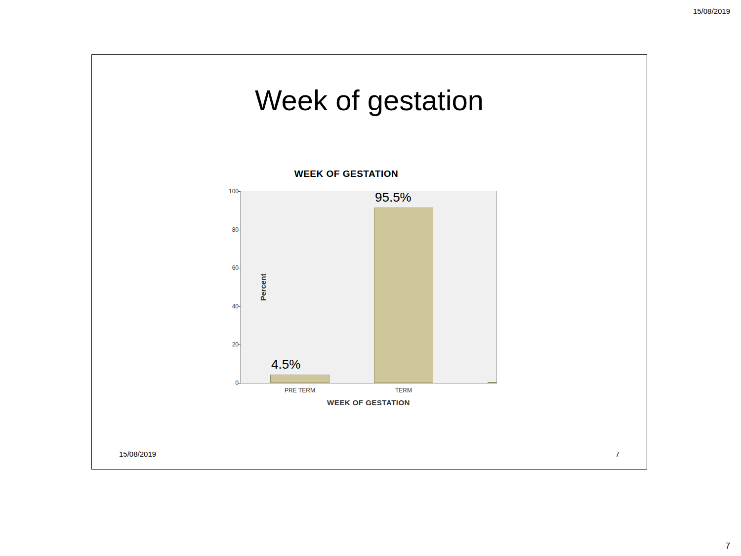15/08/2019
Week of gestation
WEEK OF GESTATION
Percent
100
80
60
40
20
0
4.5%
95.5%
PRE TERM
TERM
WEEK OF GESTATION
15/08/2019
7
7